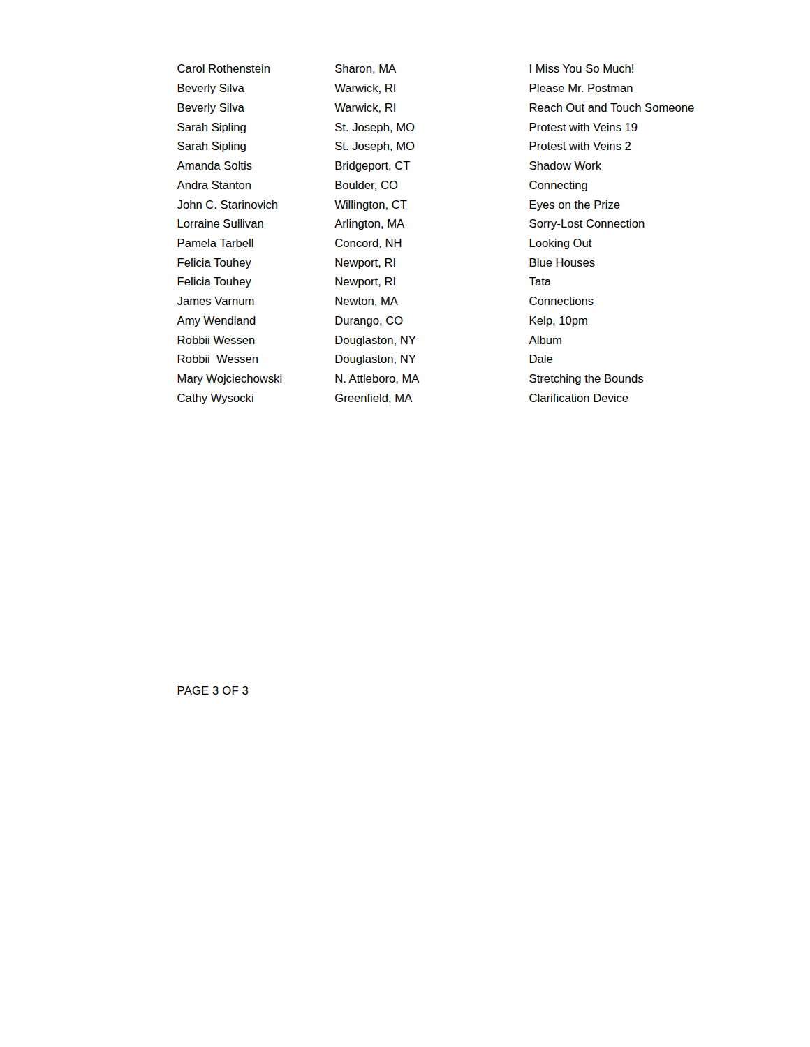| Carol Rothenstein | Sharon, MA | I Miss You So Much! |
| Beverly Silva | Warwick, RI | Please Mr. Postman |
| Beverly Silva | Warwick, RI | Reach Out and Touch Someone |
| Sarah Sipling | St. Joseph, MO | Protest with Veins 19 |
| Sarah Sipling | St. Joseph, MO | Protest with Veins 2 |
| Amanda Soltis | Bridgeport, CT | Shadow Work |
| Andra Stanton | Boulder, CO | Connecting |
| John C. Starinovich | Willington, CT | Eyes on the Prize |
| Lorraine Sullivan | Arlington, MA | Sorry-Lost Connection |
| Pamela Tarbell | Concord, NH | Looking Out |
| Felicia Touhey | Newport, RI | Blue Houses |
| Felicia Touhey | Newport, RI | Tata |
| James Varnum | Newton, MA | Connections |
| Amy Wendland | Durango, CO | Kelp, 10pm |
| Robbii Wessen | Douglaston, NY | Album |
| Robbii Wessen | Douglaston, NY | Dale |
| Mary Wojciechowski | N. Attleboro, MA | Stretching the Bounds |
| Cathy Wysocki | Greenfield, MA | Clarification Device |
PAGE 3 OF 3